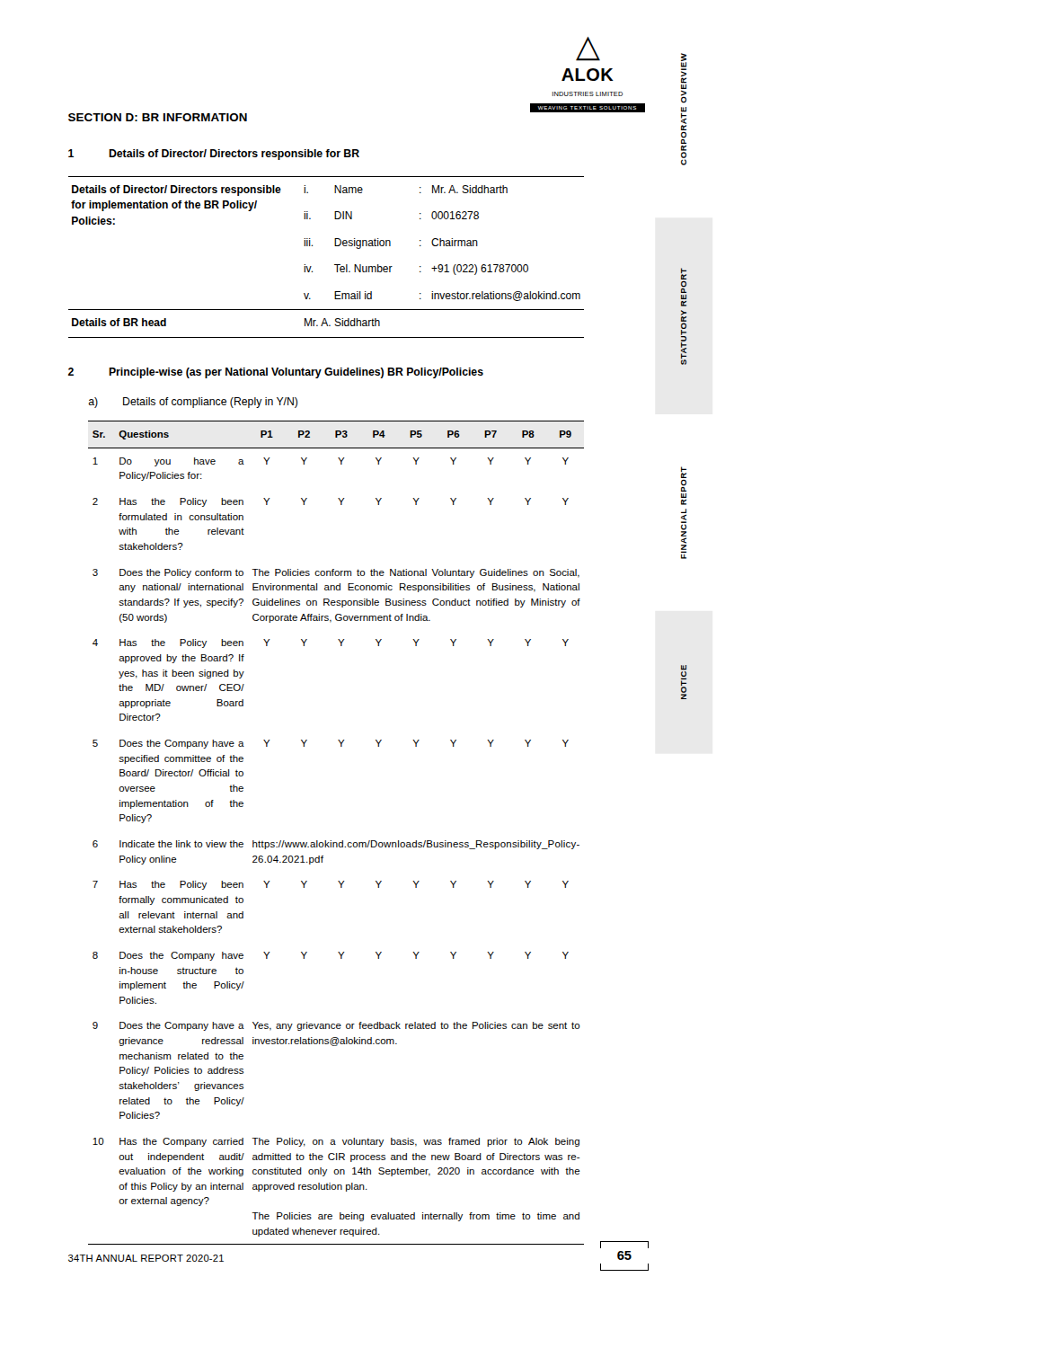CORPORATE OVERVIEW
STATUTORY REPORT
FINANCIAL REPORT
NOTICE
△
ALOK
INDUSTRIES LIMITED
WEAVING TEXTILE SOLUTIONS
SECTION D: BR INFORMATION
1
Details of Director/ Directors responsible for BR
| Details of Director/ Directors responsible for implementation of the BR Policy/ Policies: | i. | Name | : | Mr. A. Siddharth |
| ii. | DIN | : | 00016278 |
| iii. | Designation | : | Chairman |
| iv. | Tel. Number | : | +91 (022) 61787000 |
| v. | Email id | : | investor.relations@alokind.com |
| Details of BR head | Mr. A. Siddharth |
2
Principle-wise (as per National Voluntary Guidelines) BR Policy/Policies
a)
Details of compliance (Reply in Y/N)
| Sr. | Questions | P1 | P2 | P3 | P4 | P5 | P6 | P7 | P8 | P9 |
| --- | --- | --- | --- | --- | --- | --- | --- | --- | --- | --- |
| 1 | Do you have a Policy/Policies for: | Y | Y | Y | Y | Y | Y | Y | Y | Y |
| 2 | Has the Policy been formulated in consultation with the relevant stakeholders? | Y | Y | Y | Y | Y | Y | Y | Y | Y |
| 3 | Does the Policy conform to any national/ international standards? If yes, specify? (50 words) | The Policies conform to the National Voluntary Guidelines on Social, Environmental and Economic Responsibilities of Business, National Guidelines on Responsible Business Conduct notified by Ministry of Corporate Affairs, Government of India. |
| 4 | Has the Policy been approved by the Board? If yes, has it been signed by the MD/ owner/ CEO/ appropriate Board Director? | Y | Y | Y | Y | Y | Y | Y | Y | Y |
| 5 | Does the Company have a specified committee of the Board/ Director/ Official to oversee the implementation of the Policy? | Y | Y | Y | Y | Y | Y | Y | Y | Y |
| 6 | Indicate the link to view the Policy online | https://www.alokind.com/Downloads/Business_Responsibility_Policy-26.04.2021.pdf |
| 7 | Has the Policy been formally communicated to all relevant internal and external stakeholders? | Y | Y | Y | Y | Y | Y | Y | Y | Y |
| 8 | Does the Company have in-house structure to implement the Policy/ Policies. | Y | Y | Y | Y | Y | Y | Y | Y | Y |
| 9 | Does the Company have a grievance redressal mechanism related to the Policy/ Policies to address stakeholders’ grievances related to the Policy/ Policies? | Yes, any grievance or feedback related to the Policies can be sent to investor.relations@alokind.com. |
| 10 | Has the Company carried out independent audit/ evaluation of the working of this Policy by an internal or external agency? | The Policy, on a voluntary basis, was framed prior to Alok being admitted to the CIR process and the new Board of Directors was re-constituted only on 14th September, 2020 in accordance with the approved resolution plan. The Policies are being evaluated internally from time to time and updated whenever required. |
34TH ANNUAL REPORT 2020-21
65